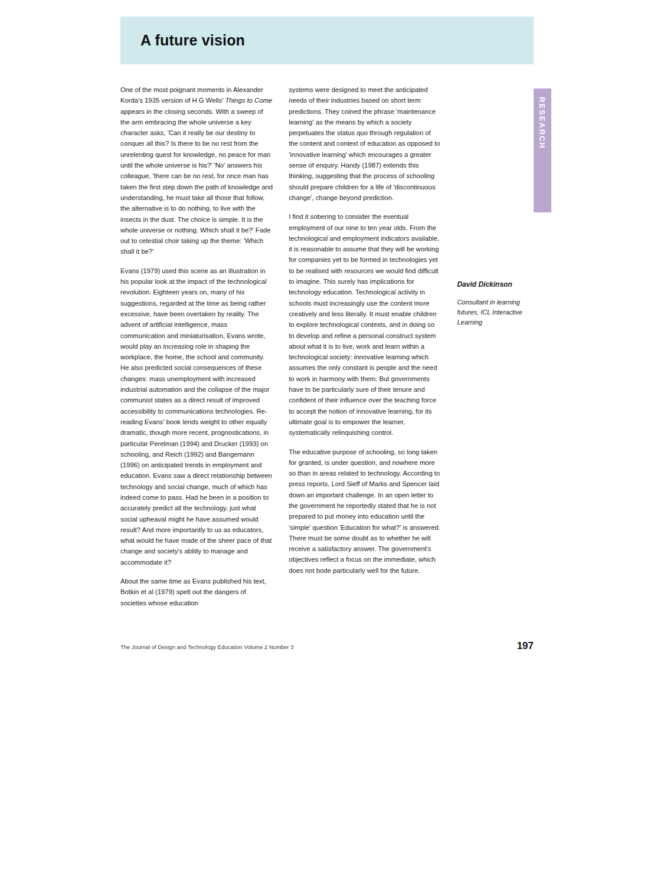A future vision
RESEARCH
One of the most poignant moments in Alexander Korda's 1935 version of H G Wells' Things to Come appears in the closing seconds. With a sweep of the arm embracing the whole universe a key character asks, 'Can it really be our destiny to conquer all this? Is there to be no rest from the unrelenting quest for knowledge, no peace for man until the whole universe is his?' 'No' answers his colleague, 'there can be no rest, for once man has taken the first step down the path of knowledge and understanding, he must take all those that follow, the alternative is to do nothing, to live with the insects in the dust. The choice is simple. It is the whole universe or nothing. Which shall it be?' Fade out to celestial choir taking up the theme: 'Which shall it be?'
Evans (1979) used this scene as an illustration in his popular look at the impact of the technological revolution. Eighteen years on, many of his suggestions, regarded at the time as being rather excessive, have been overtaken by reality. The advent of artificial intelligence, mass communication and miniaturisation, Evans wrote, would play an increasing role in shaping the workplace, the home, the school and community. He also predicted social consequences of these changes: mass unemployment with increased industrial automation and the collapse of the major communist states as a direct result of improved accessibility to communications technologies. Re-reading Evans' book lends weight to other equally dramatic, though more recent, prognostications, in particular Perelman (1994) and Drucker (1993) on schooling, and Reich (1992) and Bangemann (1996) on anticipated trends in employment and education. Evans saw a direct relationship between technology and social change, much of which has indeed come to pass. Had he been in a position to accurately predict all the technology, just what social upheaval might he have assumed would result? And more importantly to us as educators, what would he have made of the sheer pace of that change and society's ability to manage and accommodate it?
About the same time as Evans published his text, Botkin et al (1979) spelt out the dangers of societies whose education
systems were designed to meet the anticipated needs of their industries based on short term predictions. They coined the phrase 'maintenance learning' as the means by which a society perpetuates the status quo through regulation of the content and context of education as opposed to 'innovative learning' which encourages a greater sense of enquiry. Handy (1987) extends this thinking, suggesting that the process of schooling should prepare children for a life of 'discontinuous change', change beyond prediction.
I find it sobering to consider the eventual employment of our nine to ten year olds. From the technological and employment indicators available, it is reasonable to assume that they will be working for companies yet to be formed in technologies yet to be realised with resources we would find difficult to imagine. This surely has implications for technology education. Technological activity in schools must increasingly use the content more creatively and less literally. It must enable children to explore technological contexts, and in doing so to develop and refine a personal construct system about what it is to live, work and learn within a technological society: innovative learning which assumes the only constant is people and the need to work in harmony with them. But governments have to be particularly sure of their tenure and confident of their influence over the teaching force to accept the notion of innovative learning, for its ultimate goal is to empower the learner, systematically relinquishing control.
The educative purpose of schooling, so long taken for granted, is under question, and nowhere more so than in areas related to technology. According to press reports, Lord Sieff of Marks and Spencer laid down an important challenge. In an open letter to the government he reportedly stated that he is not prepared to put money into education until the 'simple' question 'Education for what?' is answered. There must be some doubt as to whether he will receive a satisfactory answer. The government's objectives reflect a focus on the immediate, which does not bode particularly well for the future.
David Dickinson
Consultant in learning futures, ICL Interactive Learning
The Journal of Design and Technology Education Volume 2 Number 3
197